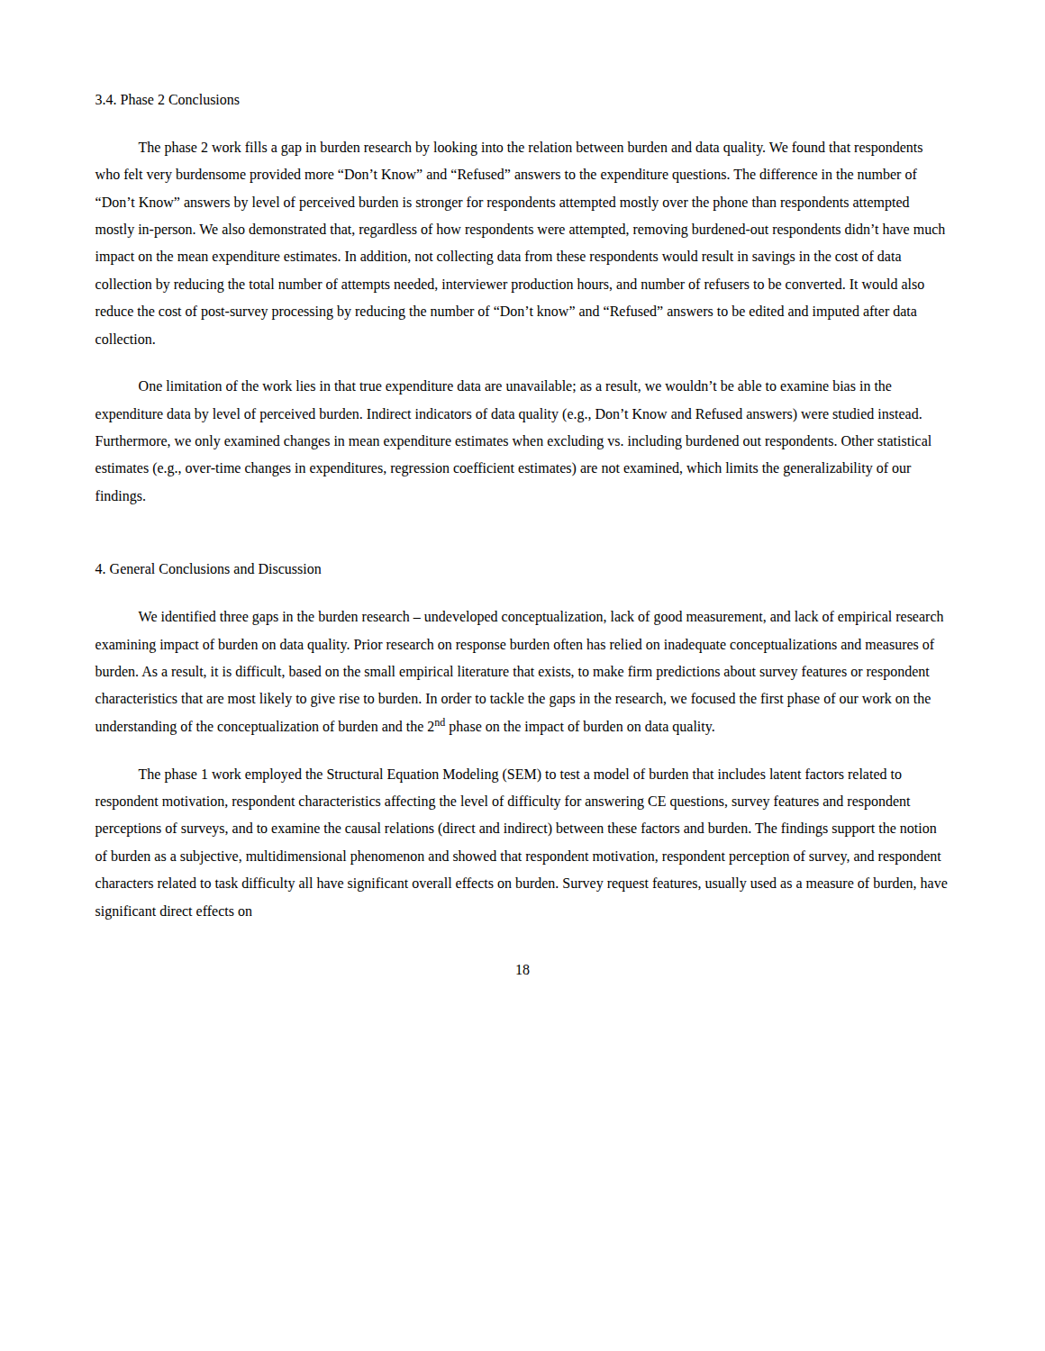3.4. Phase 2 Conclusions
The phase 2 work fills a gap in burden research by looking into the relation between burden and data quality. We found that respondents who felt very burdensome provided more “Don’t Know” and “Refused” answers to the expenditure questions. The difference in the number of “Don’t Know” answers by level of perceived burden is stronger for respondents attempted mostly over the phone than respondents attempted mostly in-person. We also demonstrated that, regardless of how respondents were attempted, removing burdened-out respondents didn’t have much impact on the mean expenditure estimates. In addition, not collecting data from these respondents would result in savings in the cost of data collection by reducing the total number of attempts needed, interviewer production hours, and number of refusers to be converted. It would also reduce the cost of post-survey processing by reducing the number of “Don’t know” and “Refused” answers to be edited and imputed after data collection.
One limitation of the work lies in that true expenditure data are unavailable; as a result, we wouldn’t be able to examine bias in the expenditure data by level of perceived burden. Indirect indicators of data quality (e.g., Don’t Know and Refused answers) were studied instead. Furthermore, we only examined changes in mean expenditure estimates when excluding vs. including burdened out respondents. Other statistical estimates (e.g., over-time changes in expenditures, regression coefficient estimates) are not examined, which limits the generalizability of our findings.
4. General Conclusions and Discussion
We identified three gaps in the burden research – undeveloped conceptualization, lack of good measurement, and lack of empirical research examining impact of burden on data quality. Prior research on response burden often has relied on inadequate conceptualizations and measures of burden. As a result, it is difficult, based on the small empirical literature that exists, to make firm predictions about survey features or respondent characteristics that are most likely to give rise to burden. In order to tackle the gaps in the research, we focused the first phase of our work on the understanding of the conceptualization of burden and the 2nd phase on the impact of burden on data quality.
The phase 1 work employed the Structural Equation Modeling (SEM) to test a model of burden that includes latent factors related to respondent motivation, respondent characteristics affecting the level of difficulty for answering CE questions, survey features and respondent perceptions of surveys, and to examine the causal relations (direct and indirect) between these factors and burden. The findings support the notion of burden as a subjective, multidimensional phenomenon and showed that respondent motivation, respondent perception of survey, and respondent characters related to task difficulty all have significant overall effects on burden. Survey request features, usually used as a measure of burden, have significant direct effects on
18